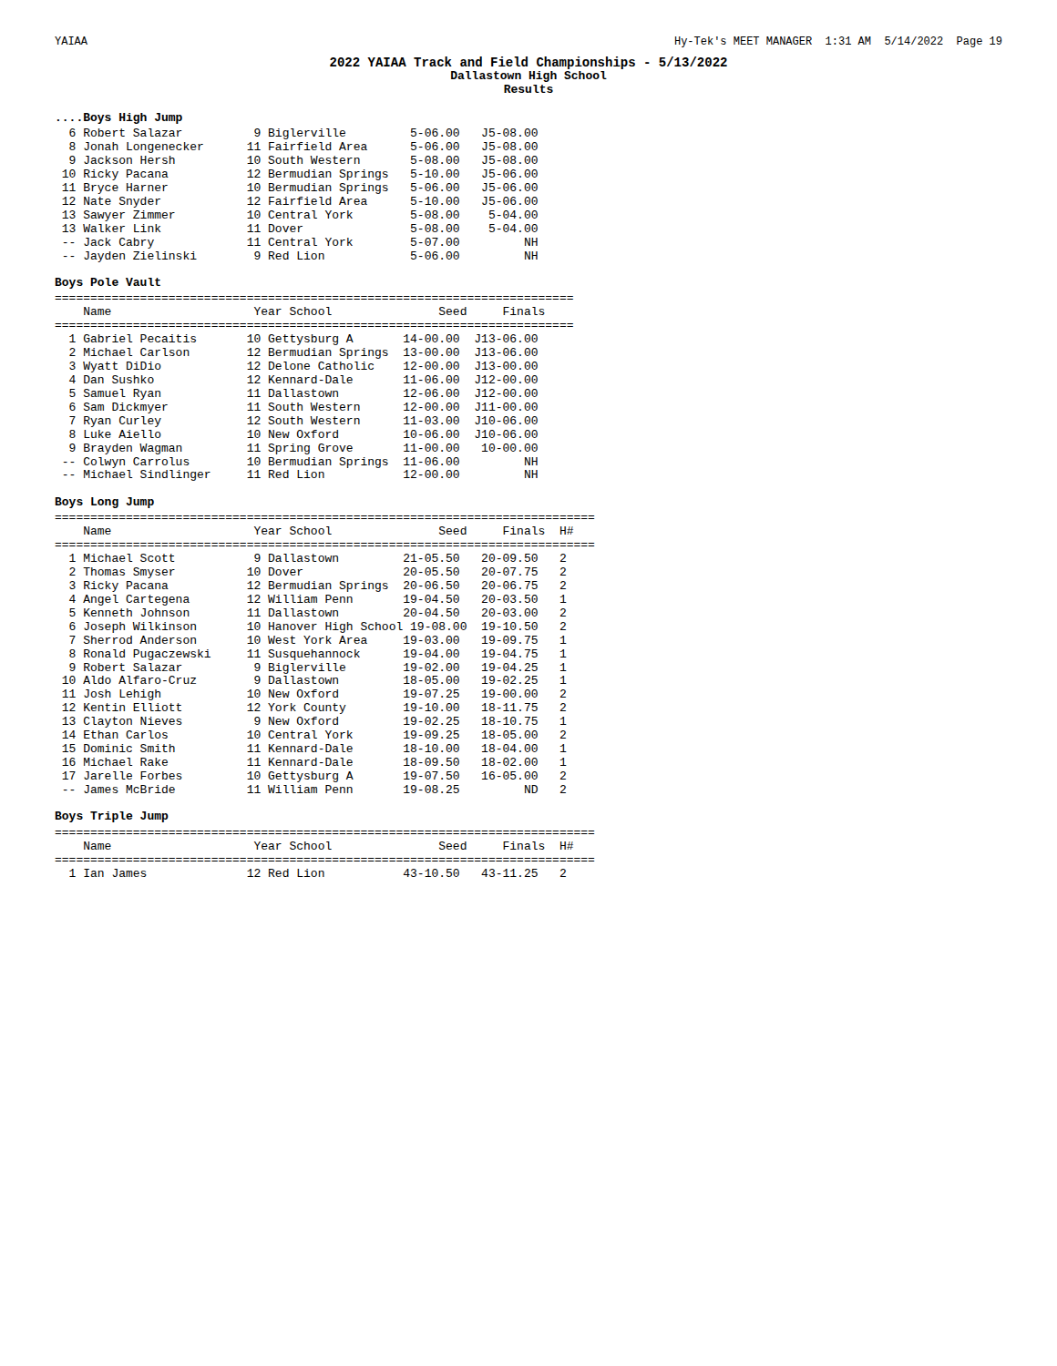YAIAA Hy-Tek's MEET MANAGER 1:31 AM 5/14/2022 Page 19
2022 YAIAA Track and Field Championships - 5/13/2022
Dallastown High School
Results
....Boys High Jump
  6 Robert Salazar          9 Biglerville         5-06.00   J5-08.00
  8 Jonah Longenecker      11 Fairfield Area      5-06.00   J5-08.00
  9 Jackson Hersh          10 South Western       5-08.00   J5-08.00
 10 Ricky Pacana           12 Bermudian Springs   5-10.00   J5-06.00
 11 Bryce Harner           10 Bermudian Springs   5-06.00   J5-06.00
 12 Nate Snyder            12 Fairfield Area      5-10.00   J5-06.00
 13 Sawyer Zimmer          10 Central York        5-08.00    5-04.00
 13 Walker Link            11 Dover               5-08.00    5-04.00
 -- Jack Cabry             11 Central York        5-07.00         NH
 -- Jayden Zielinski        9 Red Lion            5-06.00         NH
Boys Pole Vault
=========================================================================
    Name                    Year School               Seed     Finals
=========================================================================
  1 Gabriel Pecaitis       10 Gettysburg A       14-00.00  J13-06.00
  2 Michael Carlson        12 Bermudian Springs  13-00.00  J13-06.00
  3 Wyatt DiDio            12 Delone Catholic    12-00.00  J13-00.00
  4 Dan Sushko             12 Kennard-Dale       11-06.00  J12-00.00
  5 Samuel Ryan            11 Dallastown         12-06.00  J12-00.00
  6 Sam Dickmyer           11 South Western      12-00.00  J11-00.00
  7 Ryan Curley            12 South Western      11-03.00  J10-06.00
  8 Luke Aiello            10 New Oxford         10-06.00  J10-06.00
  9 Brayden Wagman         11 Spring Grove       11-00.00   10-00.00
 -- Colwyn Carrolus        10 Bermudian Springs  11-06.00         NH
 -- Michael Sindlinger     11 Red Lion           12-00.00         NH
Boys Long Jump
============================================================================
    Name                    Year School               Seed     Finals  H#
============================================================================
  1 Michael Scott           9 Dallastown         21-05.50   20-09.50   2
  2 Thomas Smyser          10 Dover              20-05.50   20-07.75   2
  3 Ricky Pacana           12 Bermudian Springs  20-06.50   20-06.75   2
  4 Angel Cartegena        12 William Penn       19-04.50   20-03.50   1
  5 Kenneth Johnson        11 Dallastown         20-04.50   20-03.00   2
  6 Joseph Wilkinson       10 Hanover High School 19-08.00  19-10.50   2
  7 Sherrod Anderson       10 West York Area     19-03.00   19-09.75   1
  8 Ronald Pugaczewski     11 Susquehannock      19-04.00   19-04.75   1
  9 Robert Salazar          9 Biglerville        19-02.00   19-04.25   1
 10 Aldo Alfaro-Cruz        9 Dallastown         18-05.00   19-02.25   1
 11 Josh Lehigh            10 New Oxford         19-07.25   19-00.00   2
 12 Kentin Elliott         12 York County        19-10.00   18-11.75   2
 13 Clayton Nieves          9 New Oxford         19-02.25   18-10.75   1
 14 Ethan Carlos           10 Central York       19-09.25   18-05.00   2
 15 Dominic Smith          11 Kennard-Dale       18-10.00   18-04.00   1
 16 Michael Rake           11 Kennard-Dale       18-09.50   18-02.00   1
 17 Jarelle Forbes         10 Gettysburg A       19-07.50   16-05.00   2
 -- James McBride          11 William Penn       19-08.25         ND   2
Boys Triple Jump
============================================================================
    Name                    Year School               Seed     Finals  H#
============================================================================
  1 Ian James              12 Red Lion           43-10.50   43-11.25   2